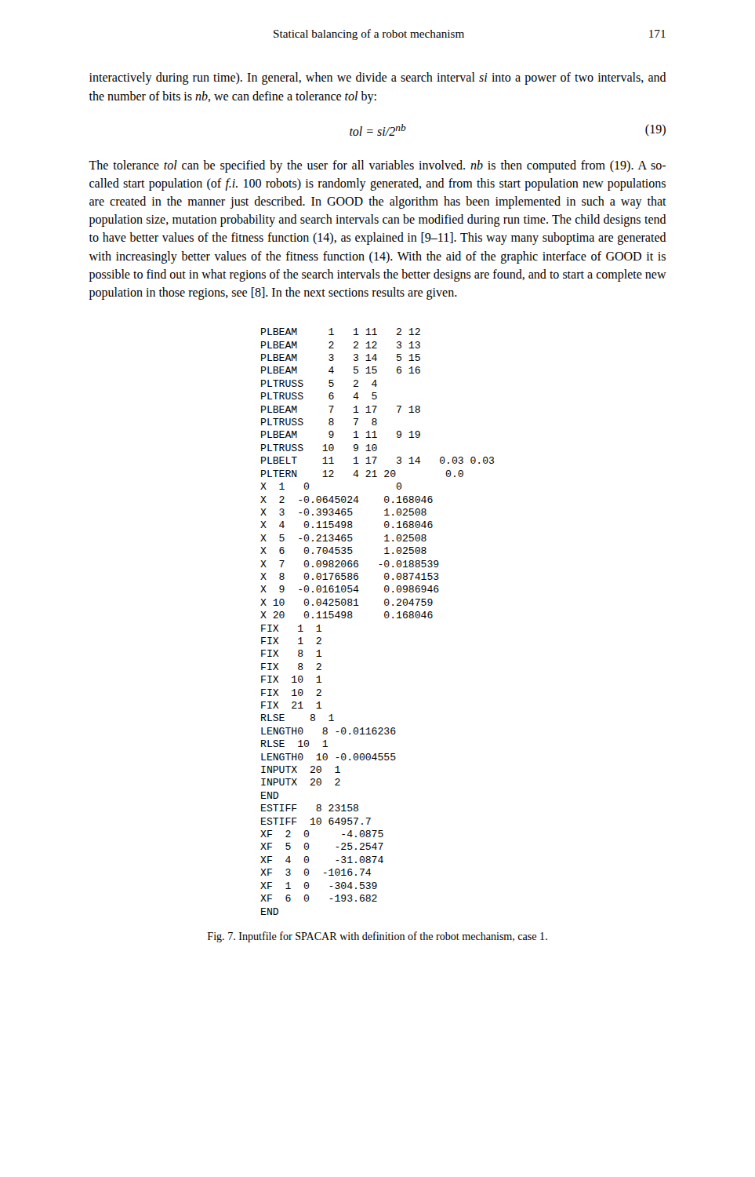Statical balancing of a robot mechanism 171
interactively during run time). In general, when we divide a search interval si into a power of two intervals, and the number of bits is nb, we can define a tolerance tol by:
tol = si/2nb (19)
The tolerance tol can be specified by the user for all variables involved. nb is then computed from (19). A so-called start population (of f.i. 100 robots) is randomly generated, and from this start population new populations are created in the manner just described. In GOOD the algorithm has been implemented in such a way that population size, mutation probability and search intervals can be modified during run time. The child designs tend to have better values of the fitness function (14), as explained in [9–11]. This way many suboptima are generated with increasingly better values of the fitness function (14). With the aid of the graphic interface of GOOD it is possible to find out in what regions of the search intervals the better designs are found, and to start a complete new population in those regions, see [8]. In the next sections results are given.
PLBEAM     1   1 11   2 12
PLBEAM     2   2 12   3 13
PLBEAM     3   3 14   5 15
PLBEAM     4   5 15   6 16
PLTRUSS    5   2  4
PLTRUSS    6   4  5
PLBEAM     7   1 17   7 18
PLTRUSS    8   7  8
PLBEAM     9   1 11   9 19
PLTRUSS   10   9 10
PLBELT    11   1 17   3 14   0.03 0.03
PLTERN    12   4 21 20        0.0
X  1   0              0
X  2  -0.0645024    0.168046
X  3  -0.393465     1.02508
X  4   0.115498     0.168046
X  5  -0.213465     1.02508
X  6   0.704535     1.02508
X  7   0.0982066   -0.0188539
X  8   0.0176586    0.0874153
X  9  -0.0161054    0.0986946
X 10   0.0425081    0.204759
X 20   0.115498     0.168046
FIX   1  1
FIX   1  2
FIX   8  1
FIX   8  2
FIX  10  1
FIX  10  2
FIX  21  1
RLSE    8  1
LENGTH0   8 -0.0116236
RLSE  10  1
LENGTH0  10 -0.0004555
INPUTX  20  1
INPUTX  20  2
END
ESTIFF   8 23158
ESTIFF  10 64957.7
XF  2  0     -4.0875
XF  5  0    -25.2547
XF  4  0    -31.0874
XF  3  0  -1016.74
XF  1  0   -304.539
XF  6  0   -193.682
END
Fig. 7. Inputfile for SPACAR with definition of the robot mechanism, case 1.